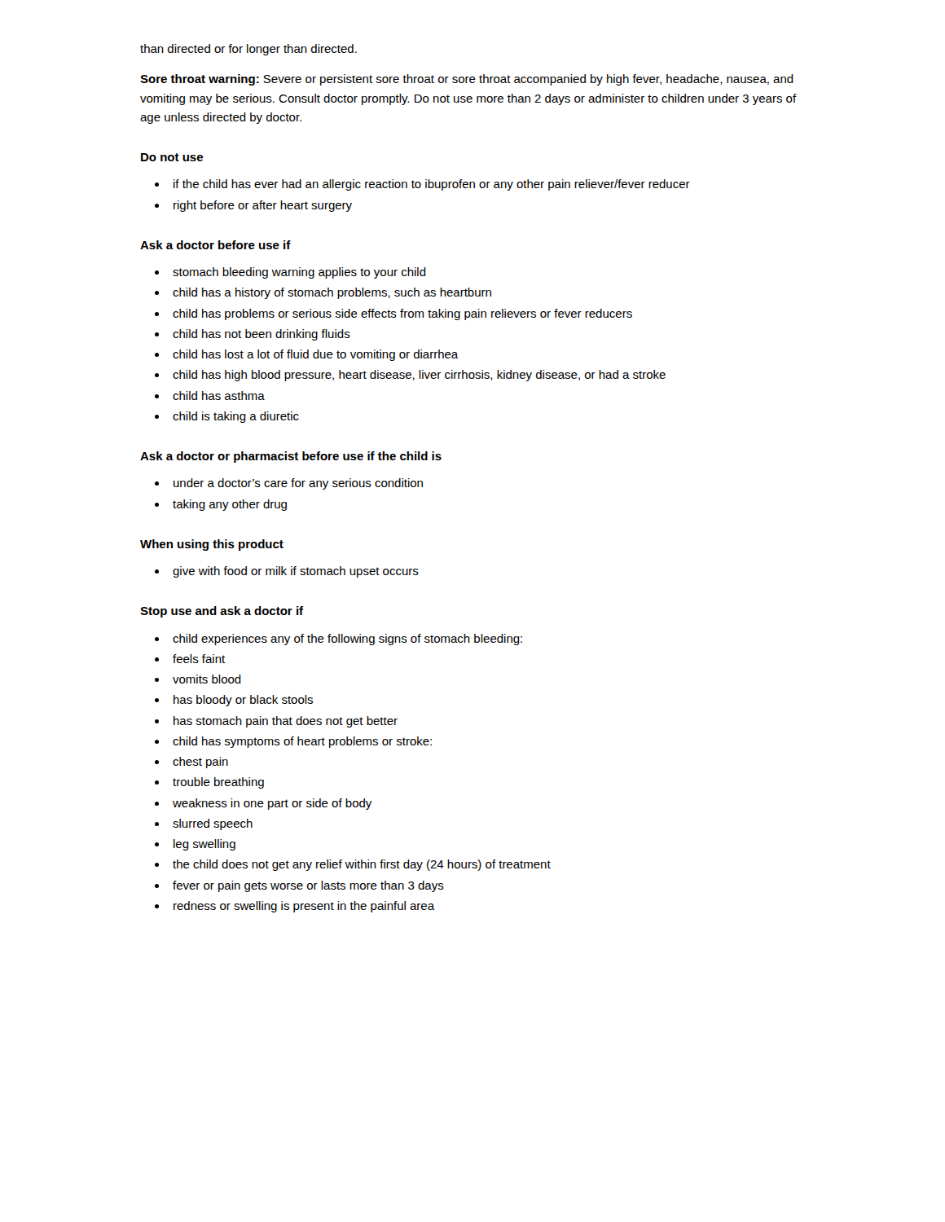than directed or for longer than directed.
Sore throat warning: Severe or persistent sore throat or sore throat accompanied by high fever, headache, nausea, and vomiting may be serious. Consult doctor promptly. Do not use more than 2 days or administer to children under 3 years of age unless directed by doctor.
Do not use
if the child has ever had an allergic reaction to ibuprofen or any other pain reliever/fever reducer
right before or after heart surgery
Ask a doctor before use if
stomach bleeding warning applies to your child
child has a history of stomach problems, such as heartburn
child has problems or serious side effects from taking pain relievers or fever reducers
child has not been drinking fluids
child has lost a lot of fluid due to vomiting or diarrhea
child has high blood pressure, heart disease, liver cirrhosis, kidney disease, or had a stroke
child has asthma
child is taking a diuretic
Ask a doctor or pharmacist before use if the child is
under a doctor’s care for any serious condition
taking any other drug
When using this product
give with food or milk if stomach upset occurs
Stop use and ask a doctor if
child experiences any of the following signs of stomach bleeding:
feels faint
vomits blood
has bloody or black stools
has stomach pain that does not get better
child has symptoms of heart problems or stroke:
chest pain
trouble breathing
weakness in one part or side of body
slurred speech
leg swelling
the child does not get any relief within first day (24 hours) of treatment
fever or pain gets worse or lasts more than 3 days
redness or swelling is present in the painful area